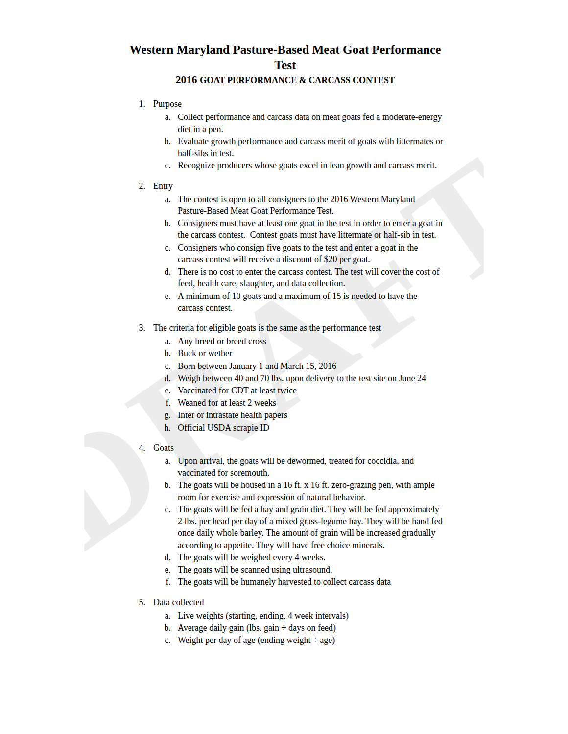DRAFT
Western Maryland Pasture-Based Meat Goat Performance Test
2016 GOAT PERFORMANCE & CARCASS CONTEST
Purpose
Collect performance and carcass data on meat goats fed a moderate-energy diet in a pen.
Evaluate growth performance and carcass merit of goats with littermates or half-sibs in test.
Recognize producers whose goats excel in lean growth and carcass merit.
Entry
The contest is open to all consigners to the 2016 Western Maryland Pasture-Based Meat Goat Performance Test.
Consigners must have at least one goat in the test in order to enter a goat in the carcass contest. Contest goats must have littermate or half-sib in test.
Consigners who consign five goats to the test and enter a goat in the carcass contest will receive a discount of $20 per goat.
There is no cost to enter the carcass contest. The test will cover the cost of feed, health care, slaughter, and data collection.
A minimum of 10 goats and a maximum of 15 is needed to have the carcass contest.
The criteria for eligible goats is the same as the performance test
Any breed or breed cross
Buck or wether
Born between January 1 and March 15, 2016
Weigh between 40 and 70 lbs. upon delivery to the test site on June 24
Vaccinated for CDT at least twice
Weaned for at least 2 weeks
Inter or intrastate health papers
Official USDA scrapie ID
Goats
Upon arrival, the goats will be dewormed, treated for coccidia, and vaccinated for soremouth.
The goats will be housed in a 16 ft. x 16 ft. zero-grazing pen, with ample room for exercise and expression of natural behavior.
The goats will be fed a hay and grain diet. They will be fed approximately 2 lbs. per head per day of a mixed grass-legume hay. They will be hand fed once daily whole barley. The amount of grain will be increased gradually according to appetite. They will have free choice minerals.
The goats will be weighed every 4 weeks.
The goats will be scanned using ultrasound.
The goats will be humanely harvested to collect carcass data
Data collected
Live weights (starting, ending, 4 week intervals)
Average daily gain (lbs. gain ÷ days on feed)
Weight per day of age (ending weight ÷ age)